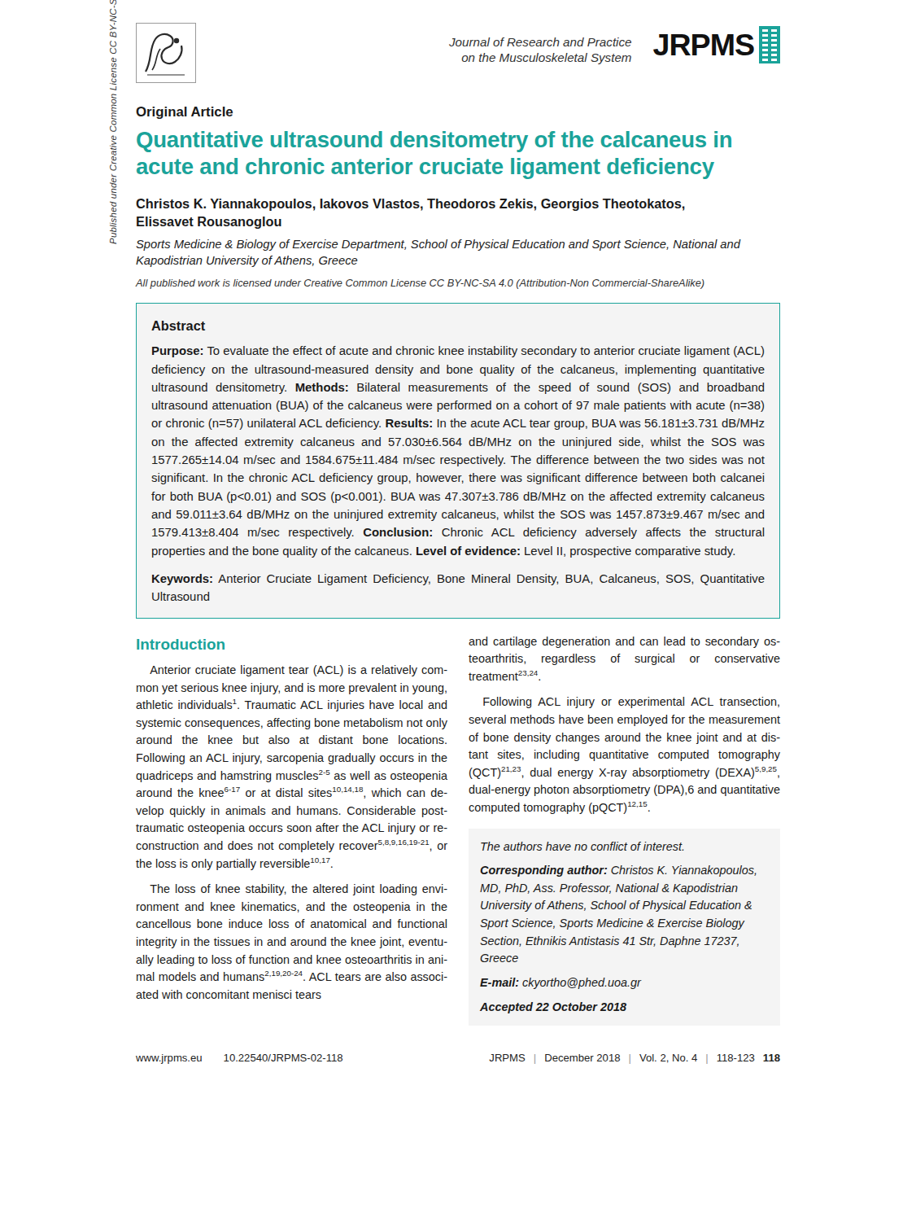Published under Creative Common License CC BY-NC-SA 4.0 (Attribution-Non Commercial-ShareAlike)
Journal of Research and Practice
on the Musculoskeletal System
JRPMS
Original Article
Quantitative ultrasound densitometry of the calcaneus in acute and chronic anterior cruciate ligament deficiency
Christos K. Yiannakopoulos, Iakovos Vlastos, Theodoros Zekis, Georgios Theotokatos,
Elissavet Rousanoglou
Sports Medicine & Biology of Exercise Department, School of Physical Education and Sport Science, National and Kapodistrian University of Athens, Greece
All published work is licensed under Creative Common License CC BY-NC-SA 4.0 (Attribution-Non Commercial-ShareAlike)
Abstract
Purpose: To evaluate the effect of acute and chronic knee instability secondary to anterior cruciate ligament (ACL) deficiency on the ultrasound-measured density and bone quality of the calcaneus, implementing quantitative ultrasound densitometry. Methods: Bilateral measurements of the speed of sound (SOS) and broadband ultrasound attenuation (BUA) of the calcaneus were performed on a cohort of 97 male patients with acute (n=38) or chronic (n=57) unilateral ACL deficiency. Results: In the acute ACL tear group, BUA was 56.181±3.731 dB/MHz on the affected extremity calcaneus and 57.030±6.564 dB/MHz on the uninjured side, whilst the SOS was 1577.265±14.04 m/sec and 1584.675±11.484 m/sec respectively. The difference between the two sides was not significant. In the chronic ACL deficiency group, however, there was significant difference between both calcanei for both BUA (p<0.01) and SOS (p<0.001). BUA was 47.307±3.786 dB/MHz on the affected extremity calcaneus and 59.011±3.64 dB/MHz on the uninjured extremity calcaneus, whilst the SOS was 1457.873±9.467 m/sec and 1579.413±8.404 m/sec respectively. Conclusion: Chronic ACL deficiency adversely affects the structural properties and the bone quality of the calcaneus. Level of evidence: Level II, prospective comparative study.
Keywords: Anterior Cruciate Ligament Deficiency, Bone Mineral Density, BUA, Calcaneus, SOS, Quantitative Ultrasound
Introduction
Anterior cruciate ligament tear (ACL) is a relatively common yet serious knee injury, and is more prevalent in young, athletic individuals1. Traumatic ACL injuries have local and systemic consequences, affecting bone metabolism not only around the knee but also at distant bone locations. Following an ACL injury, sarcopenia gradually occurs in the quadriceps and hamstring muscles2-5 as well as osteopenia around the knee6-17 or at distal sites10,14,18, which can develop quickly in animals and humans. Considerable post-traumatic osteopenia occurs soon after the ACL injury or reconstruction and does not completely recover5,8,9,16,19-21, or the loss is only partially reversible10,17.
The loss of knee stability, the altered joint loading environment and knee kinematics, and the osteopenia in the cancellous bone induce loss of anatomical and functional integrity in the tissues in and around the knee joint, eventually leading to loss of function and knee osteoarthritis in animal models and humans2,19,20-24. ACL tears are also associated with concomitant menisci tears
and cartilage degeneration and can lead to secondary osteoarthritis, regardless of surgical or conservative treatment23,24.
Following ACL injury or experimental ACL transection, several methods have been employed for the measurement of bone density changes around the knee joint and at distant sites, including quantitative computed tomography (QCT)21,23, dual energy X-ray absorptiometry (DEXA)5,9,25, dual-energy photon absorptiometry (DPA),6 and quantitative computed tomography (pQCT)12,15.
The authors have no conflict of interest.
Corresponding author: Christos K. Yiannakopoulos, MD, PhD, Ass. Professor, National & Kapodistrian University of Athens, School of Physical Education & Sport Science, Sports Medicine & Exercise Biology Section, Ethnikis Antistasis 41 Str, Daphne 17237, Greece
E-mail: ckyortho@phed.uoa.gr
Accepted 22 October 2018
www.jrpms.eu 10.22540/JRPMS-02-118
JRPMS|December 2018|Vol. 2, No. 4|118-123 118